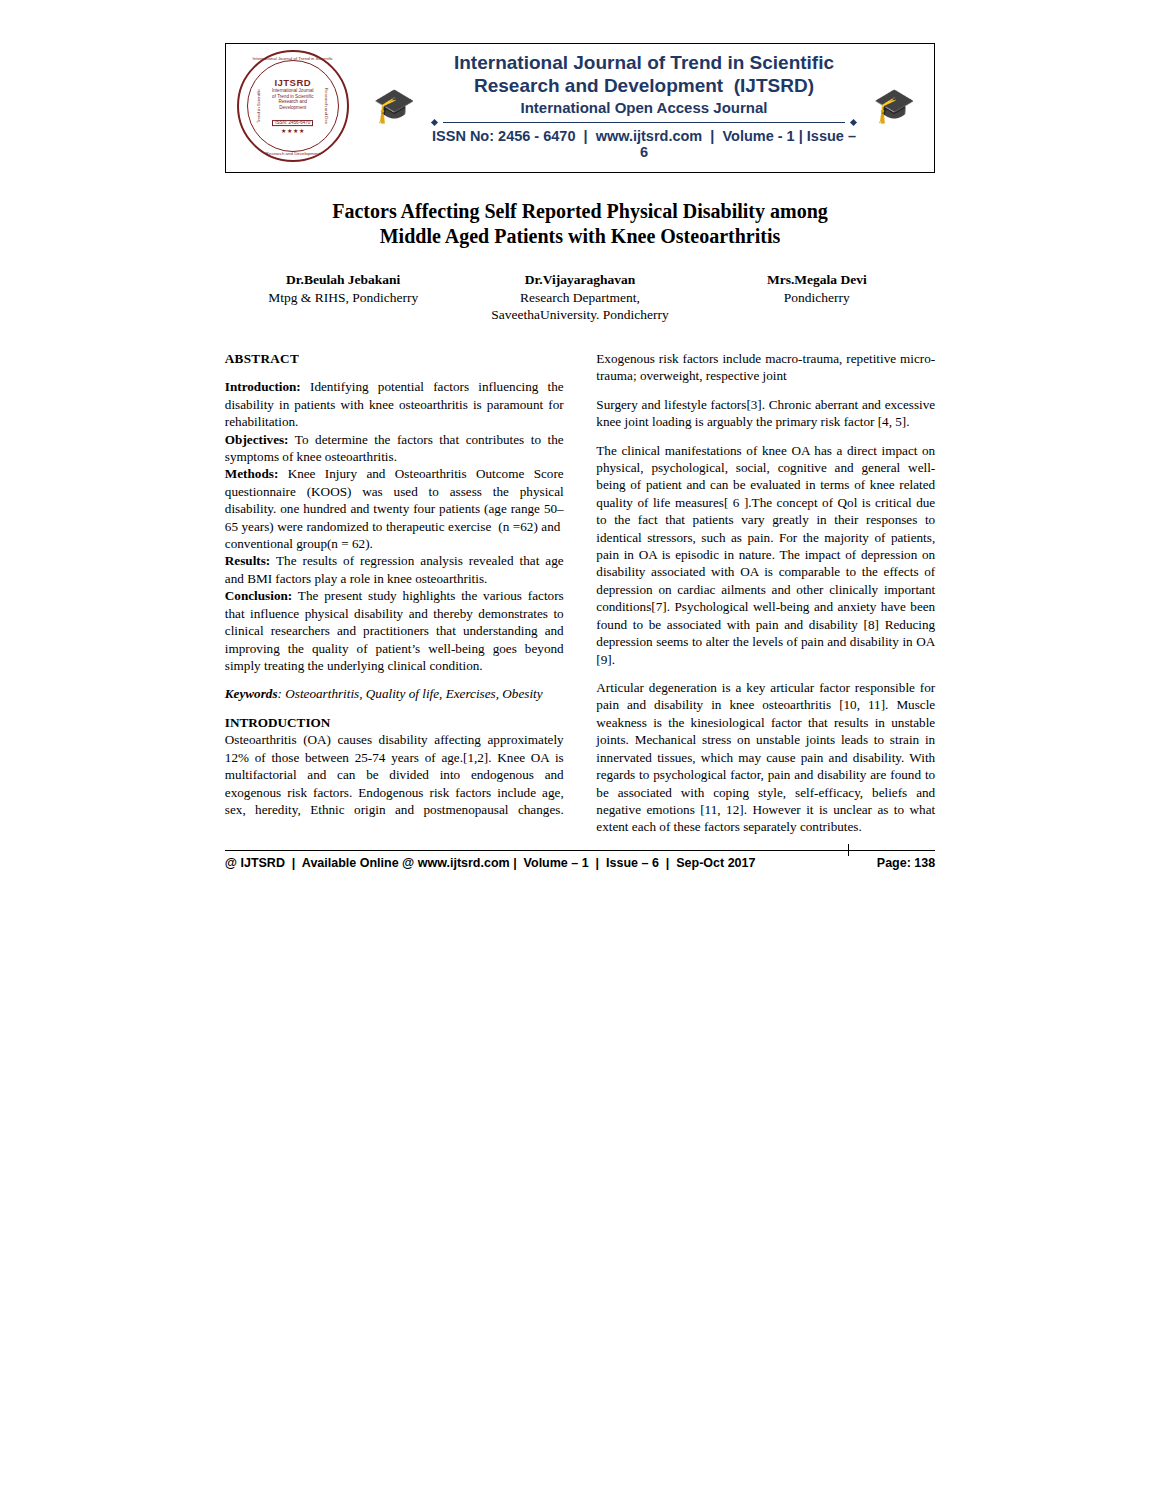International Journal of Trend in Scientific Research and Development Trend in Scientific Research and Dev
IJTSRD
International Journal of Trend in Scientific Research and Development ISSN: 2456-6470
★★★★
🎓
International Journal of Trend in Scientific
Research and Development (IJTSRD)
International Open Access Journal
ISSN No: 2456 - 6470 | www.ijtsrd.com | Volume - 1 | Issue – 6
🎓
Factors Affecting Self Reported Physical Disability among
Middle Aged Patients with Knee Osteoarthritis
Dr.Beulah Jebakani
Mtpg & RIHS, Pondicherry
Dr.Vijayaraghavan
Research Department,
SaveethaUniversity. Pondicherry
Mrs.Megala Devi
Pondicherry
ABSTRACT
Introduction: Identifying potential factors influencing the disability in patients with knee osteoarthritis is paramount for rehabilitation.
Objectives: To determine the factors that contributes to the symptoms of knee osteoarthritis.
Methods: Knee Injury and Osteoarthritis Outcome Score questionnaire (KOOS) was used to assess the physical disability. one hundred and twenty four patients (age range 50–65 years) were randomized to therapeutic exercise (n =62) and conventional group(n = 62).
Results: The results of regression analysis revealed that age and BMI factors play a role in knee osteoarthritis.
Conclusion: The present study highlights the various factors that influence physical disability and thereby demonstrates to clinical researchers and practitioners that understanding and improving the quality of patient’s well-being goes beyond simply treating the underlying clinical condition.
Keywords: Osteoarthritis, Quality of life, Exercises, Obesity
INTRODUCTION
Osteoarthritis (OA) causes disability affecting approximately 12% of those between 25-74 years of age.[1,2]. Knee OA is multifactorial and can be divided into endogenous and exogenous risk factors. Endogenous risk factors include age, sex, heredity, Ethnic origin and postmenopausal changes. Exogenous risk factors include macro-trauma, repetitive micro-trauma; overweight, respective joint
Surgery and lifestyle factors[3]. Chronic aberrant and excessive knee joint loading is arguably the primary risk factor [4, 5].
The clinical manifestations of knee OA has a direct impact on physical, psychological, social, cognitive and general well-being of patient and can be evaluated in terms of knee related quality of life measures[ 6 ].The concept of Qol is critical due to the fact that patients vary greatly in their responses to identical stressors, such as pain. For the majority of patients, pain in OA is episodic in nature. The impact of depression on disability associated with OA is comparable to the effects of depression on cardiac ailments and other clinically important conditions[7]. Psychological well-being and anxiety have been found to be associated with pain and disability [8] Reducing depression seems to alter the levels of pain and disability in OA [9].
Articular degeneration is a key articular factor responsible for pain and disability in knee osteoarthritis [10, 11]. Muscle weakness is the kinesiological factor that results in unstable joints. Mechanical stress on unstable joints leads to strain in innervated tissues, which may cause pain and disability. With regards to psychological factor, pain and disability are found to be associated with coping style, self-efficacy, beliefs and negative emotions [11, 12]. However it is unclear as to what extent each of these factors separately contributes.
@ IJTSRD | Available Online @ www.ijtsrd.com | Volume – 1 | Issue – 6 | Sep-Oct 2017
Page: 138